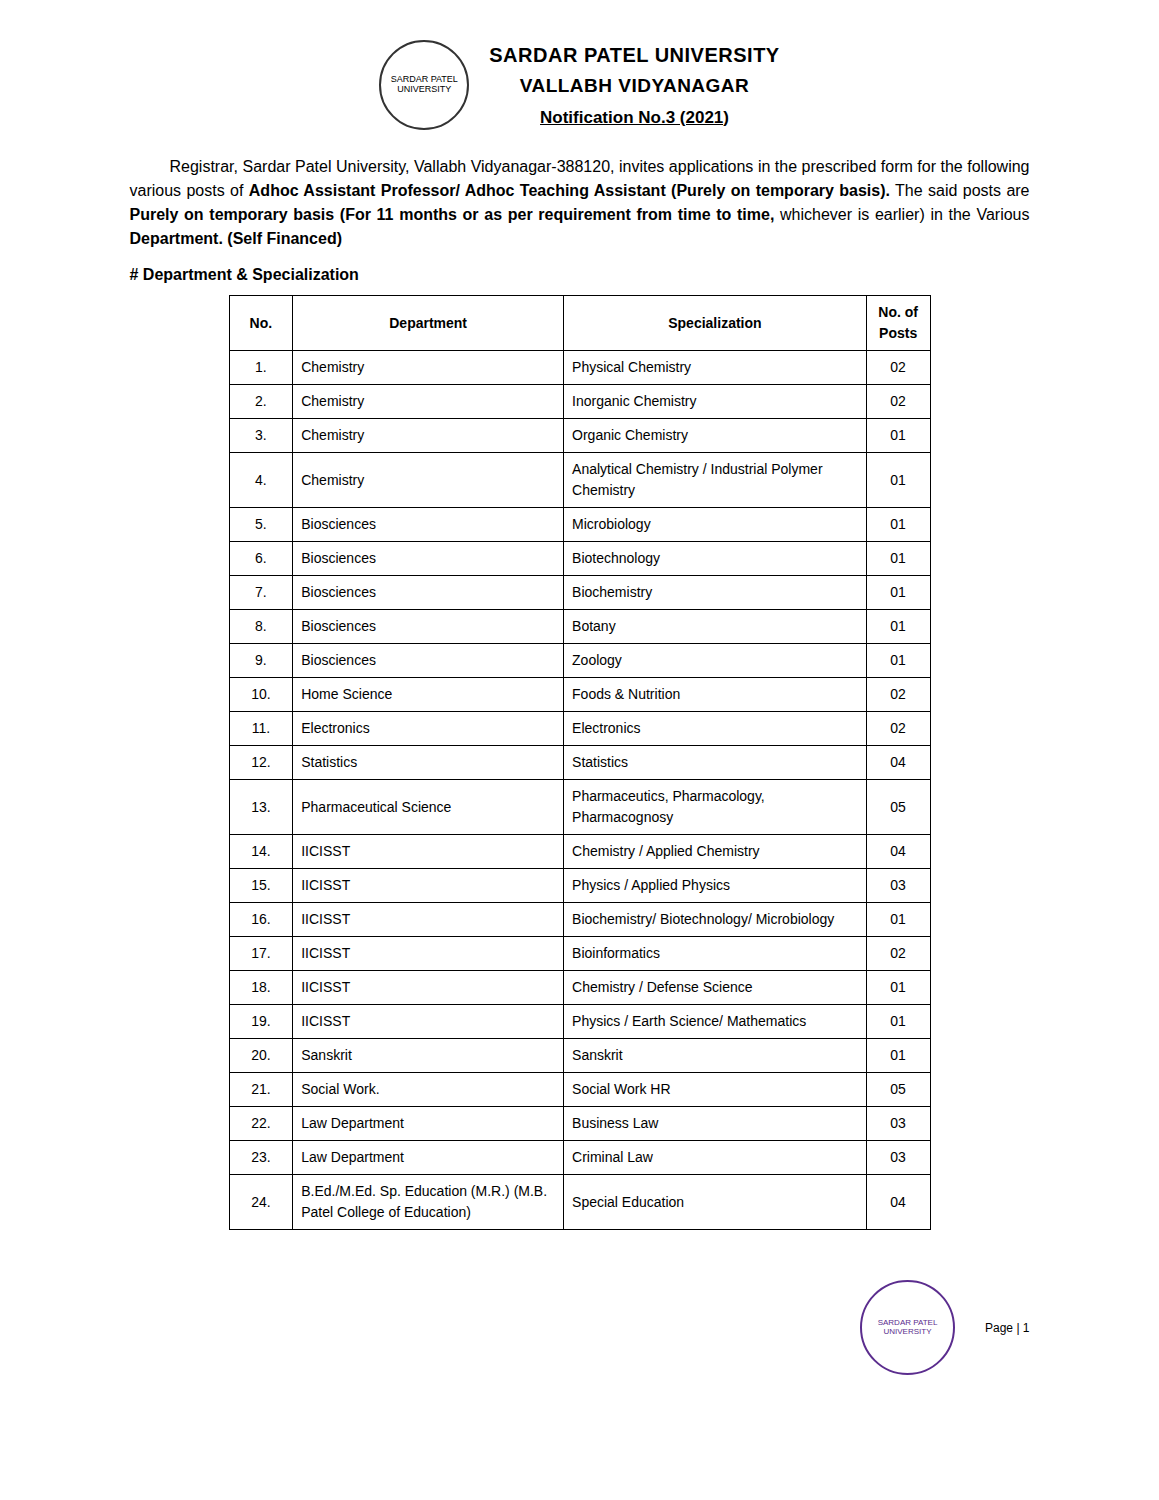SARDAR PATEL UNIVERSITY
SARDAR PATEL UNIVERSITY
VALLABH VIDYANAGAR
Notification No.3 (2021)
Registrar, Sardar Patel University, Vallabh Vidyanagar-388120, invites applications in the prescribed form for the following various posts of Adhoc Assistant Professor/ Adhoc Teaching Assistant (Purely on temporary basis). The said posts are Purely on temporary basis (For 11 months or as per requirement from time to time, whichever is earlier) in the Various Department. (Self Financed)
# Department & Specialization
| No. | Department | Specialization | No. of Posts |
| --- | --- | --- | --- |
| 1. | Chemistry | Physical Chemistry | 02 |
| 2. | Chemistry | Inorganic Chemistry | 02 |
| 3. | Chemistry | Organic Chemistry | 01 |
| 4. | Chemistry | Analytical Chemistry / Industrial Polymer Chemistry | 01 |
| 5. | Biosciences | Microbiology | 01 |
| 6. | Biosciences | Biotechnology | 01 |
| 7. | Biosciences | Biochemistry | 01 |
| 8. | Biosciences | Botany | 01 |
| 9. | Biosciences | Zoology | 01 |
| 10. | Home Science | Foods & Nutrition | 02 |
| 11. | Electronics | Electronics | 02 |
| 12. | Statistics | Statistics | 04 |
| 13. | Pharmaceutical Science | Pharmaceutics, Pharmacology, Pharmacognosy | 05 |
| 14. | IICISST | Chemistry / Applied Chemistry | 04 |
| 15. | IICISST | Physics / Applied Physics | 03 |
| 16. | IICISST | Biochemistry/ Biotechnology/ Microbiology | 01 |
| 17. | IICISST | Bioinformatics | 02 |
| 18. | IICISST | Chemistry / Defense Science | 01 |
| 19. | IICISST | Physics / Earth Science/ Mathematics | 01 |
| 20. | Sanskrit | Sanskrit | 01 |
| 21. | Social Work. | Social Work HR | 05 |
| 22. | Law Department | Business Law | 03 |
| 23. | Law Department | Criminal Law | 03 |
| 24. | B.Ed./M.Ed. Sp. Education (M.R.) (M.B. Patel College of Education) | Special Education | 04 |
SARDAR PATEL UNIVERSITY
Page | 1